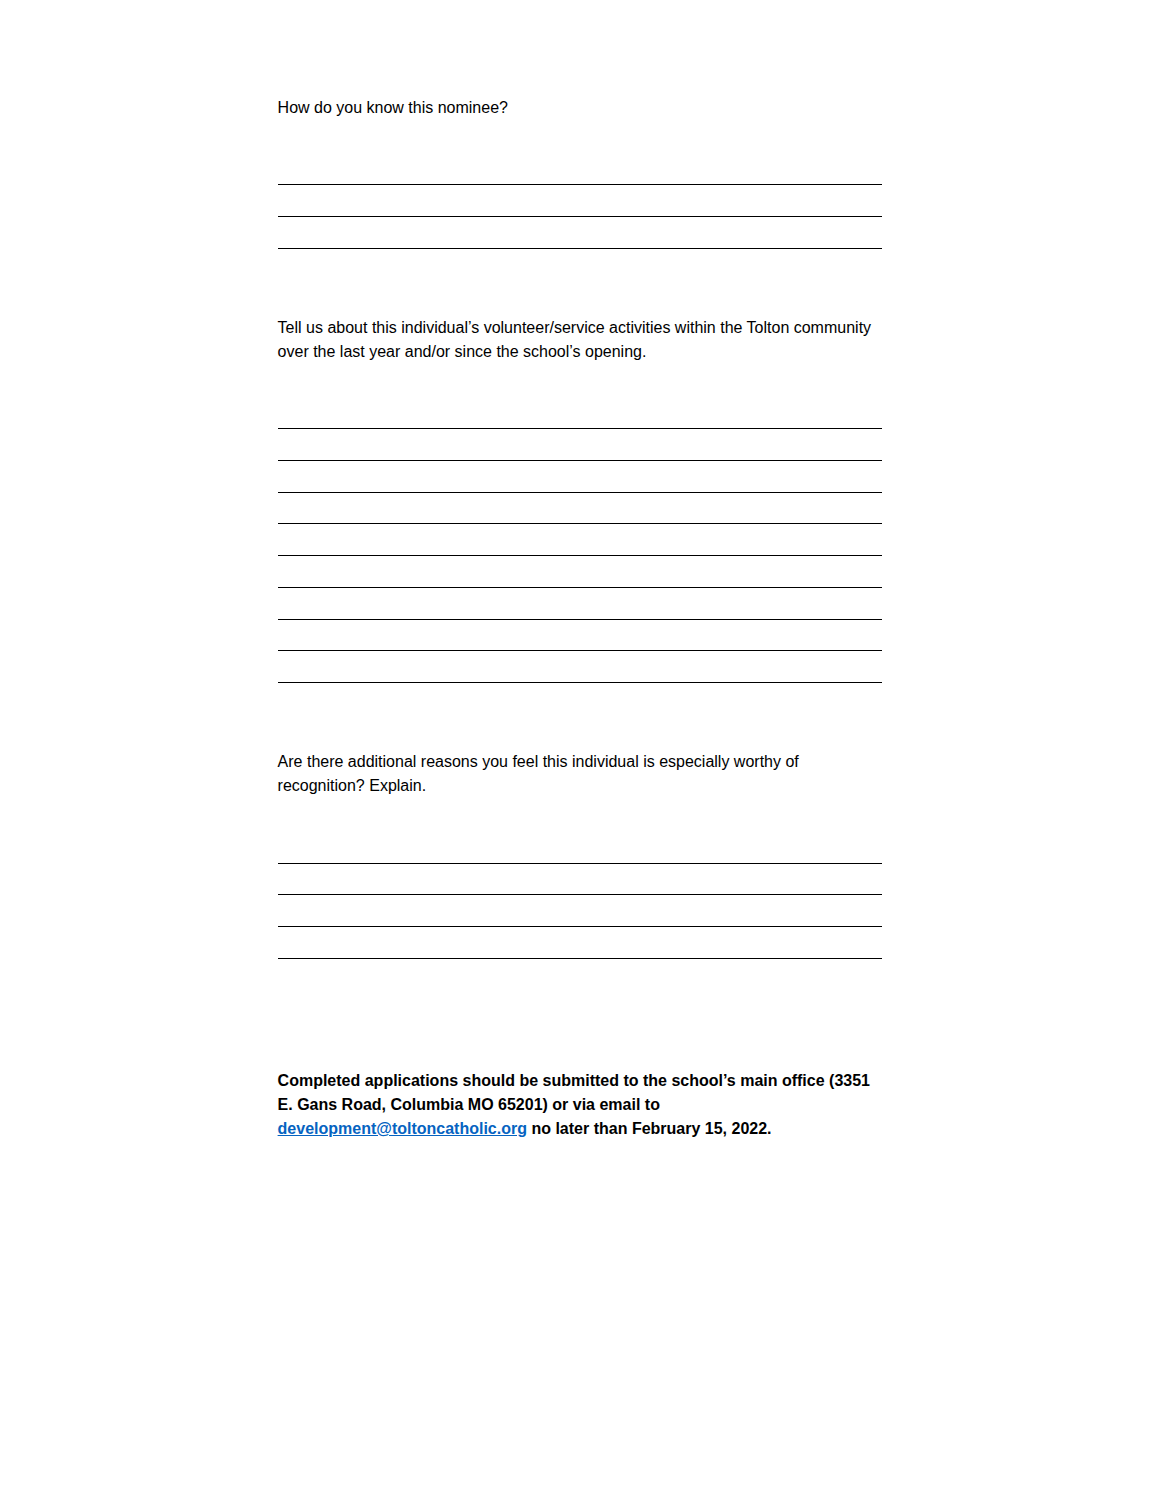How do you know this nominee?
Tell us about this individual’s volunteer/service activities within the Tolton community over the last year and/or since the school’s opening.
Are there additional reasons you feel this individual is especially worthy of recognition? Explain.
Completed applications should be submitted to the school’s main office (3351 E. Gans Road, Columbia MO 65201) or via email to development@toltoncatholic.org no later than February 15, 2022.